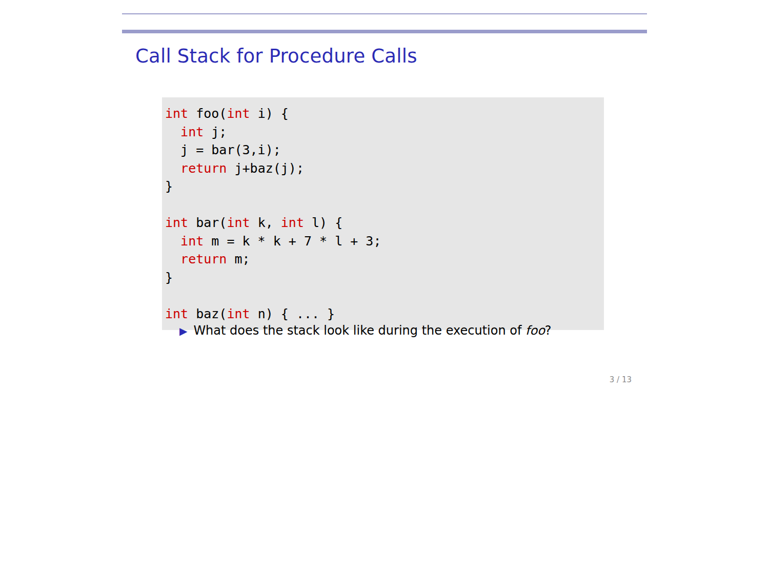Call Stack for Procedure Calls
int foo(int i) {
  int j;
  j = bar(3,i);
  return j+baz(j);
}

int bar(int k, int l) {
  int m = k * k + 7 * l + 3;
  return m;
}

int baz(int n) { ... }
▶What does the stack look like during the execution of foo?
3 / 13